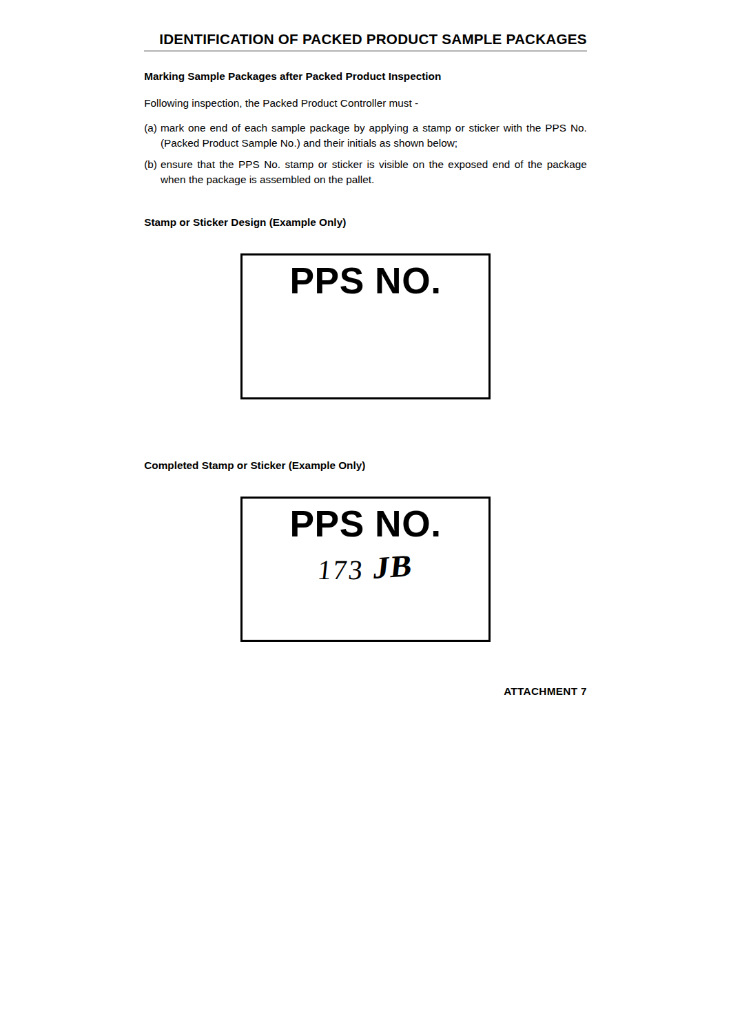IDENTIFICATION OF PACKED PRODUCT SAMPLE PACKAGES
Marking Sample Packages after Packed Product Inspection
Following inspection, the Packed Product Controller must -
(a) mark one end of each sample package by applying a stamp or sticker with the PPS No. (Packed Product Sample No.) and their initials as shown below;
(b) ensure that the PPS No. stamp or sticker is visible on the exposed end of the package when the package is assembled on the pallet.
Stamp or Sticker Design (Example Only)
PPS NO.
Completed Stamp or Sticker (Example Only)
PPS NO.
173 JB
ATTACHMENT 7